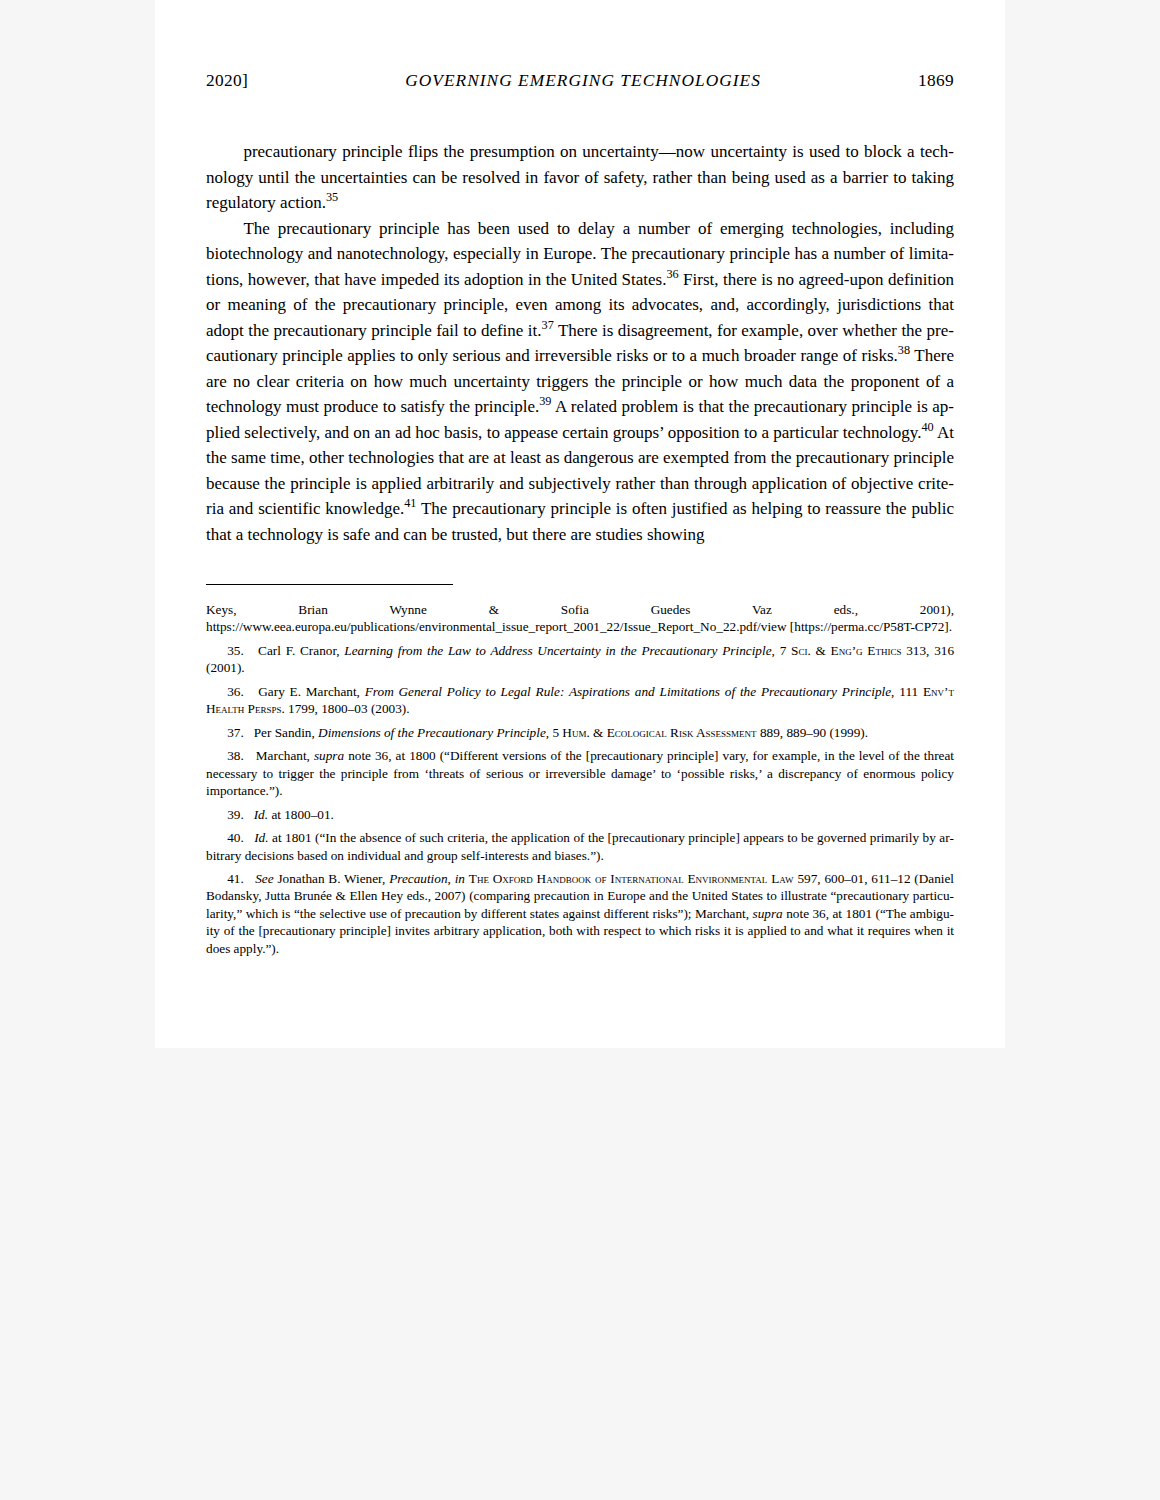2020] Governing Emerging Technologies 1869
precautionary principle flips the presumption on uncertainty—now uncertainty is used to block a technology until the uncertainties can be resolved in favor of safety, rather than being used as a barrier to taking regulatory action.35
The precautionary principle has been used to delay a number of emerging technologies, including biotechnology and nanotechnology, especially in Europe. The precautionary principle has a number of limitations, however, that have impeded its adoption in the United States.36 First, there is no agreed-upon definition or meaning of the precautionary principle, even among its advocates, and, accordingly, jurisdictions that adopt the precautionary principle fail to define it.37 There is disagreement, for example, over whether the precautionary principle applies to only serious and irreversible risks or to a much broader range of risks.38 There are no clear criteria on how much uncertainty triggers the principle or how much data the proponent of a technology must produce to satisfy the principle.39 A related problem is that the precautionary principle is applied selectively, and on an ad hoc basis, to appease certain groups’ opposition to a particular technology.40 At the same time, other technologies that are at least as dangerous are exempted from the precautionary principle because the principle is applied arbitrarily and subjectively rather than through application of objective criteria and scientific knowledge.41 The precautionary principle is often justified as helping to reassure the public that a technology is safe and can be trusted, but there are studies showing
Keys, Brian Wynne & Sofia Guedes Vaz eds., 2001), https://www.eea.europa.eu/publications/environmental_issue_report_2001_22/Issue_Report_No_22.pdf/view [https://perma.cc/P58T-CP72].
35. Carl F. Cranor, Learning from the Law to Address Uncertainty in the Precautionary Principle, 7 Sci. & Eng’g Ethics 313, 316 (2001).
36. Gary E. Marchant, From General Policy to Legal Rule: Aspirations and Limitations of the Precautionary Principle, 111 Env’t Health Persps. 1799, 1800–03 (2003).
37. Per Sandin, Dimensions of the Precautionary Principle, 5 Hum. & Ecological Risk Assessment 889, 889–90 (1999).
38. Marchant, supra note 36, at 1800 (“Different versions of the [precautionary principle] vary, for example, in the level of the threat necessary to trigger the principle from ‘threats of serious or irreversible damage’ to ‘possible risks,’ a discrepancy of enormous policy importance.”).
39. Id. at 1800–01.
40. Id. at 1801 (“In the absence of such criteria, the application of the [precautionary principle] appears to be governed primarily by arbitrary decisions based on individual and group self-interests and biases.”).
41. See Jonathan B. Wiener, Precaution, in The Oxford Handbook of International Environmental Law 597, 600–01, 611–12 (Daniel Bodansky, Jutta Brunée & Ellen Hey eds., 2007) (comparing precaution in Europe and the United States to illustrate “precautionary particularity,” which is “the selective use of precaution by different states against different risks”); Marchant, supra note 36, at 1801 (“The ambiguity of the [precautionary principle] invites arbitrary application, both with respect to which risks it is applied to and what it requires when it does apply.”).